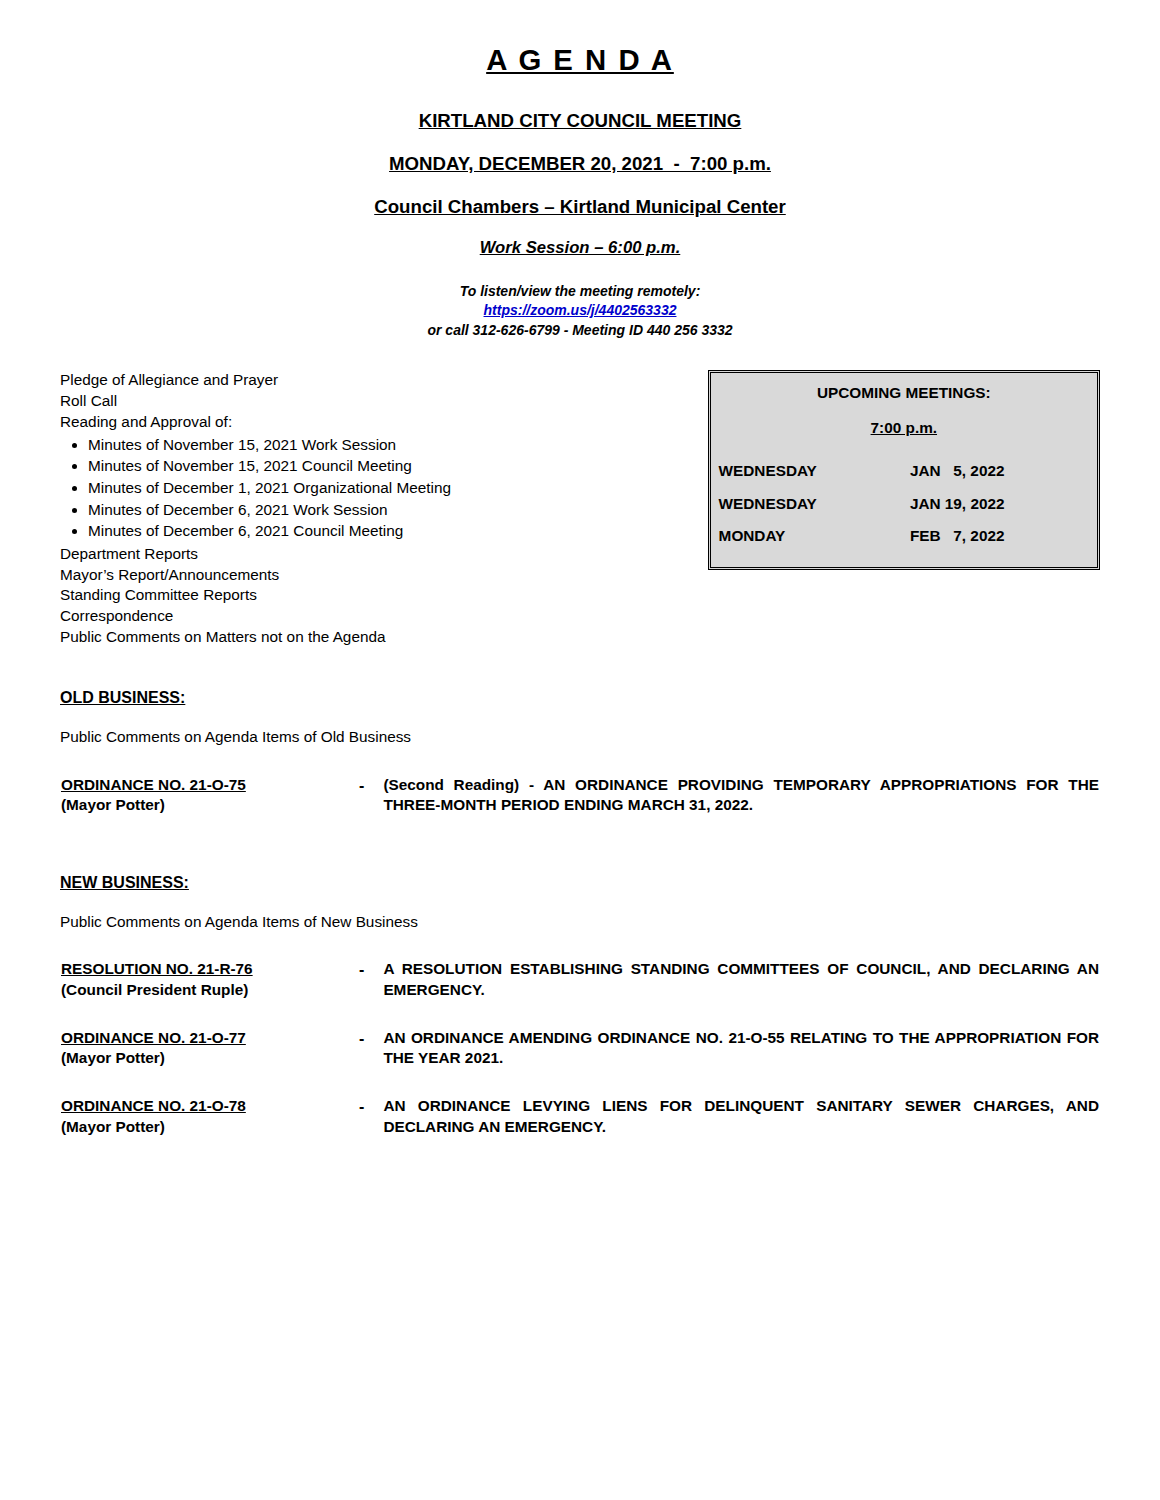A G E N D A
KIRTLAND CITY COUNCIL MEETING
MONDAY, DECEMBER 20, 2021 - 7:00 p.m.
Council Chambers – Kirtland Municipal Center
Work Session – 6:00 p.m.
To listen/view the meeting remotely:
https://zoom.us/j/4402563332
or call 312-626-6799 - Meeting ID 440 256 3332
UPCOMING MEETINGS:
7:00 p.m.
| WEDNESDAY | JAN 5, 2022 |
| WEDNESDAY | JAN 19, 2022 |
| MONDAY | FEB 7, 2022 |
Pledge of Allegiance and Prayer
Roll Call
Reading and Approval of:
Minutes of November 15, 2021 Work Session
Minutes of November 15, 2021 Council Meeting
Minutes of December 1, 2021 Organizational Meeting
Minutes of December 6, 2021 Work Session
Minutes of December 6, 2021 Council Meeting
Department Reports
Mayor’s Report/Announcements
Standing Committee Reports
Correspondence
Public Comments on Matters not on the Agenda
OLD BUSINESS:
Public Comments on Agenda Items of Old Business
| ORDINANCE NO. 21-O-75 (Mayor Potter) | - | (Second Reading) - AN ORDINANCE PROVIDING TEMPORARY APPROPRIATIONS FOR THE THREE-MONTH PERIOD ENDING MARCH 31, 2022. |
NEW BUSINESS:
Public Comments on Agenda Items of New Business
| RESOLUTION NO. 21-R-76 (Council President Ruple) | - | A RESOLUTION ESTABLISHING STANDING COMMITTEES OF COUNCIL, AND DECLARING AN EMERGENCY. |
| ORDINANCE NO. 21-O-77 (Mayor Potter) | - | AN ORDINANCE AMENDING ORDINANCE NO. 21-O-55 RELATING TO THE APPROPRIATION FOR THE YEAR 2021. |
| ORDINANCE NO. 21-O-78 (Mayor Potter) | - | AN ORDINANCE LEVYING LIENS FOR DELINQUENT SANITARY SEWER CHARGES, AND DECLARING AN EMERGENCY. |